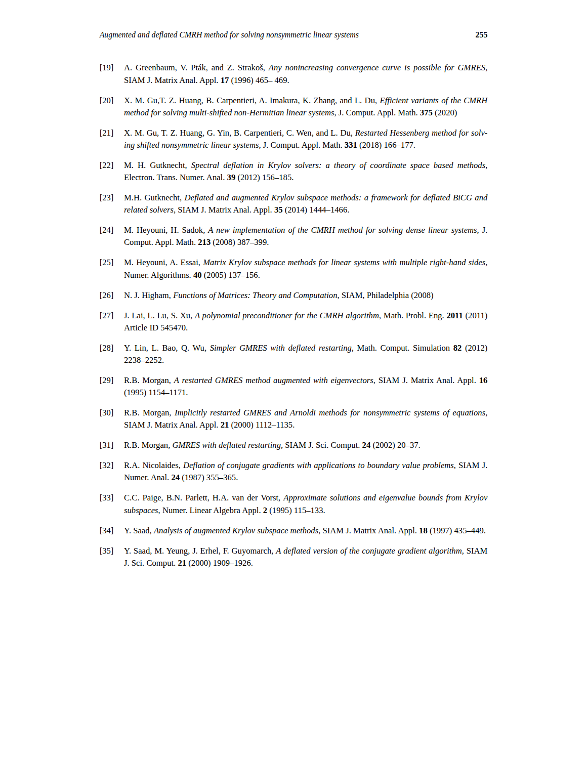Augmented and deflated CMRH method for solving nonsymmetric linear systems 255
[19] A. Greenbaum, V. Pták, and Z. Strakoš, Any nonincreasing convergence curve is possible for GMRES, SIAM J. Matrix Anal. Appl. 17 (1996) 465– 469.
[20] X. M. Gu,T. Z. Huang, B. Carpentieri, A. Imakura, K. Zhang, and L. Du, Efficient variants of the CMRH method for solving multi-shifted non-Hermitian linear systems, J. Comput. Appl. Math. 375 (2020)
[21] X. M. Gu, T. Z. Huang, G. Yin, B. Carpentieri, C. Wen, and L. Du, Restarted Hessenberg method for solving shifted nonsymmetric linear systems, J. Comput. Appl. Math. 331 (2018) 166–177.
[22] M. H. Gutknecht, Spectral deflation in Krylov solvers: a theory of coordinate space based methods, Electron. Trans. Numer. Anal. 39 (2012) 156–185.
[23] M.H. Gutknecht, Deflated and augmented Krylov subspace methods: a framework for deflated BiCG and related solvers, SIAM J. Matrix Anal. Appl. 35 (2014) 1444–1466.
[24] M. Heyouni, H. Sadok, A new implementation of the CMRH method for solving dense linear systems, J. Comput. Appl. Math. 213 (2008) 387–399.
[25] M. Heyouni, A. Essai, Matrix Krylov subspace methods for linear systems with multiple right-hand sides, Numer. Algorithms. 40 (2005) 137–156.
[26] N. J. Higham, Functions of Matrices: Theory and Computation, SIAM, Philadelphia (2008)
[27] J. Lai, L. Lu, S. Xu, A polynomial preconditioner for the CMRH algorithm, Math. Probl. Eng. 2011 (2011) Article ID 545470.
[28] Y. Lin, L. Bao, Q. Wu, Simpler GMRES with deflated restarting, Math. Comput. Simulation 82 (2012) 2238–2252.
[29] R.B. Morgan, A restarted GMRES method augmented with eigenvectors, SIAM J. Matrix Anal. Appl. 16 (1995) 1154–1171.
[30] R.B. Morgan, Implicitly restarted GMRES and Arnoldi methods for nonsymmetric systems of equations, SIAM J. Matrix Anal. Appl. 21 (2000) 1112–1135.
[31] R.B. Morgan, GMRES with deflated restarting, SIAM J. Sci. Comput. 24 (2002) 20–37.
[32] R.A. Nicolaides, Deflation of conjugate gradients with applications to boundary value problems, SIAM J. Numer. Anal. 24 (1987) 355–365.
[33] C.C. Paige, B.N. Parlett, H.A. van der Vorst, Approximate solutions and eigenvalue bounds from Krylov subspaces, Numer. Linear Algebra Appl. 2 (1995) 115–133.
[34] Y. Saad, Analysis of augmented Krylov subspace methods, SIAM J. Matrix Anal. Appl. 18 (1997) 435–449.
[35] Y. Saad, M. Yeung, J. Erhel, F. Guyomarch, A deflated version of the conjugate gradient algorithm, SIAM J. Sci. Comput. 21 (2000) 1909–1926.